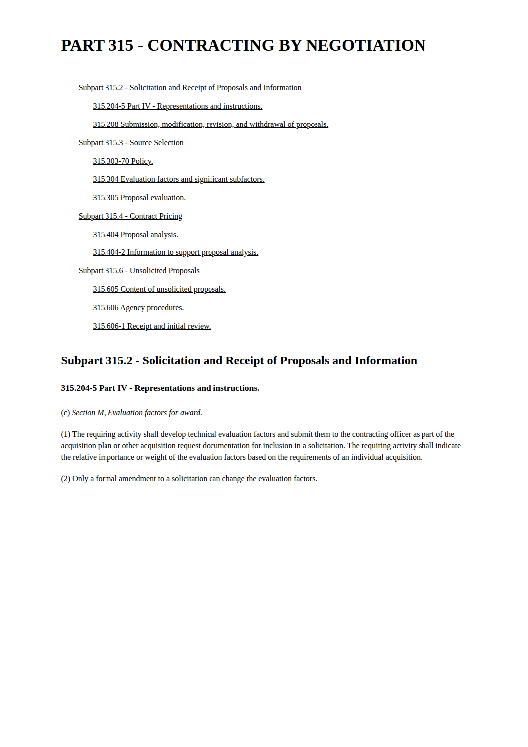PART 315 - CONTRACTING BY NEGOTIATION
Subpart 315.2 - Solicitation and Receipt of Proposals and Information
315.204-5 Part IV - Representations and instructions.
315.208 Submission, modification, revision, and withdrawal of proposals.
Subpart 315.3 - Source Selection
315.303-70 Policy.
315.304 Evaluation factors and significant subfactors.
315.305 Proposal evaluation.
Subpart 315.4 - Contract Pricing
315.404 Proposal analysis.
315.404-2 Information to support proposal analysis.
Subpart 315.6 - Unsolicited Proposals
315.605 Content of unsolicited proposals.
315.606 Agency procedures.
315.606-1 Receipt and initial review.
Subpart 315.2 - Solicitation and Receipt of Proposals and Information
315.204-5 Part IV - Representations and instructions.
(c) Section M, Evaluation factors for award.
(1) The requiring activity shall develop technical evaluation factors and submit them to the contracting officer as part of the acquisition plan or other acquisition request documentation for inclusion in a solicitation. The requiring activity shall indicate the relative importance or weight of the evaluation factors based on the requirements of an individual acquisition.
(2) Only a formal amendment to a solicitation can change the evaluation factors.